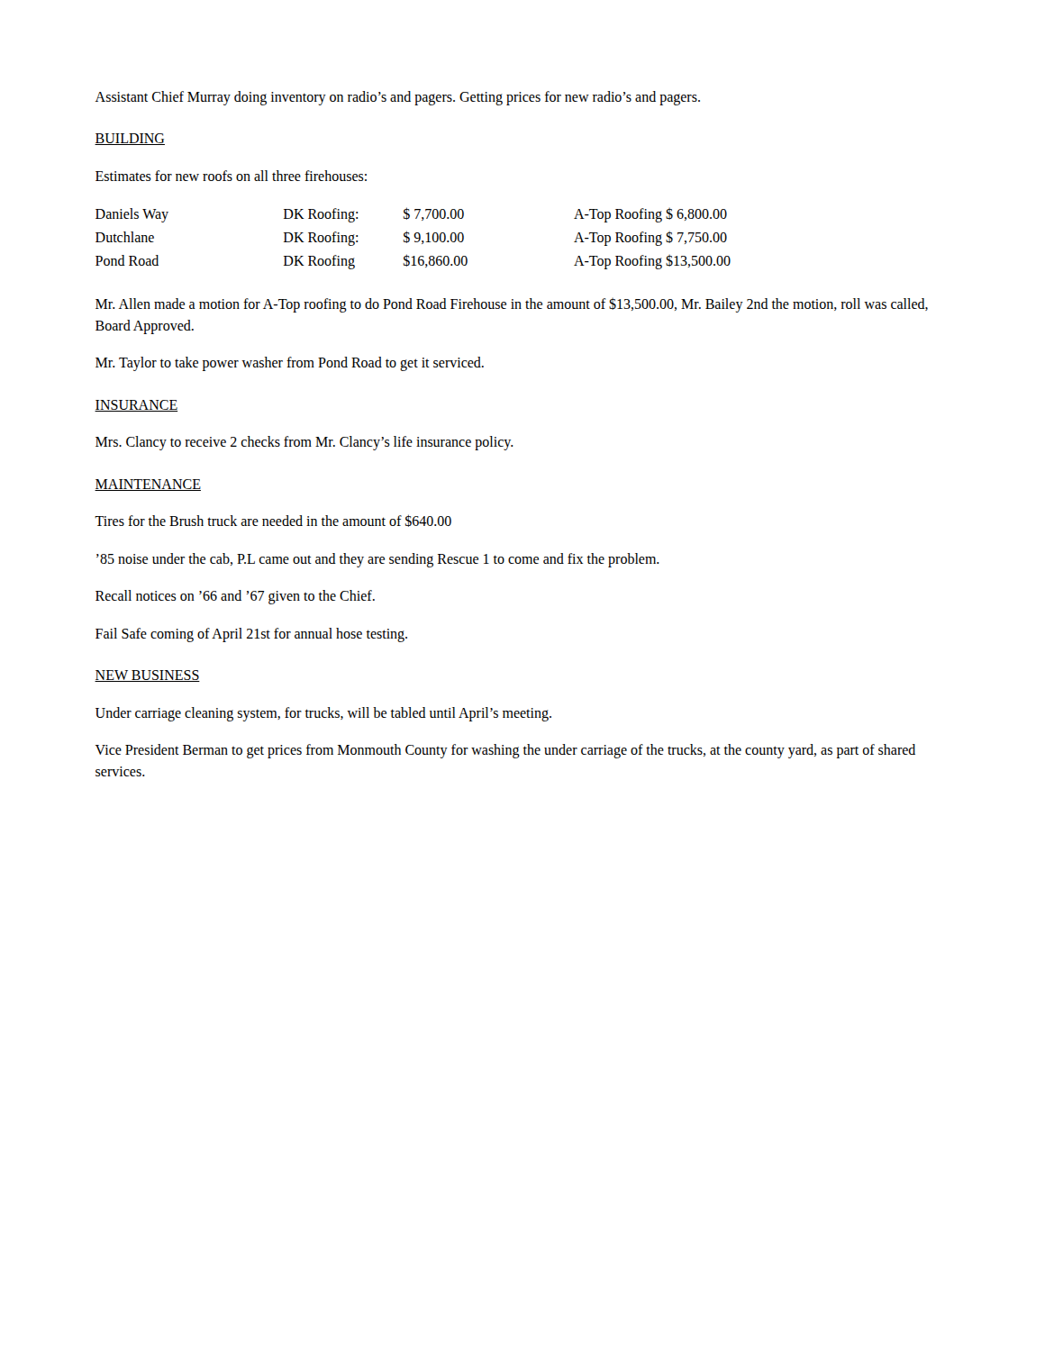Assistant Chief Murray doing inventory on radio’s and pagers. Getting prices for new radio’s and pagers.
BUILDING
Estimates for new roofs on all three firehouses:
| Daniels Way | DK Roofing: | $ 7,700.00 | A-Top Roofing $ 6,800.00 |
| Dutchlane | DK Roofing: | $ 9,100.00 | A-Top Roofing $ 7,750.00 |
| Pond Road | DK Roofing | $16,860.00 | A-Top Roofing $13,500.00 |
Mr. Allen made a motion for A-Top roofing to do Pond Road Firehouse in the amount of $13,500.00, Mr. Bailey 2nd the motion, roll was called, Board Approved.
Mr. Taylor to take power washer from Pond Road to get it serviced.
INSURANCE
Mrs. Clancy to receive 2 checks from Mr. Clancy’s life insurance policy.
MAINTENANCE
Tires for the Brush truck are needed in the amount of $640.00
’85 noise under the cab, P.L came out and they are sending Rescue 1 to come and fix the problem.
Recall notices on ’66 and ’67 given to the Chief.
Fail Safe coming of April 21st for annual hose testing.
NEW BUSINESS
Under carriage cleaning system, for trucks, will be tabled until April’s meeting.
Vice President Berman to get prices from Monmouth County for washing the under carriage of the trucks, at the county yard, as part of shared services.